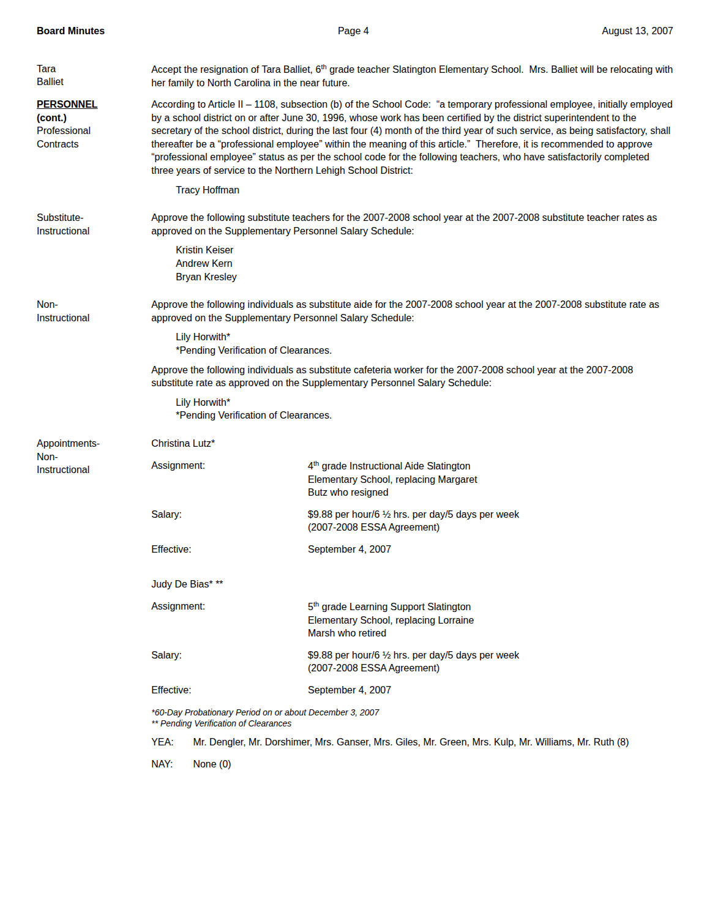Board Minutes
Page 4
August 13, 2007
| Tara Balliet | Accept the resignation of Tara Balliet, 6 th grade teacher Slatington Elementary School. Mrs. Balliet will be relocating with her family to North Carolina in the near future. |
| PERSONNEL (cont.) Professional Contracts | According to Article II – 1108, subsection (b) of the School Code: “a temporary professional employee, initially employed by a school district on or after June 30, 1996, whose work has been certified by the district superintendent to the secretary of the school district, during the last four (4) month of the third year of such service, as being satisfactory, shall thereafter be a “professional employee” within the meaning of this article.” Therefore, it is recommended to approve “professional employee” status as per the school code for the following teachers, who have satisfactorily completed three years of service to the Northern Lehigh School District: Tracy Hoffman |
| Substitute- Instructional | Approve the following substitute teachers for the 2007-2008 school year at the 2007-2008 substitute teacher rates as approved on the Supplementary Personnel Salary Schedule: Kristin Keiser Andrew Kern Bryan Kresley |
| Non- Instructional | Approve the following individuals as substitute aide for the 2007-2008 school year at the 2007-2008 substitute rate as approved on the Supplementary Personnel Salary Schedule: Lily Horwith* *Pending Verification of Clearances. Approve the following individuals as substitute cafeteria worker for the 2007-2008 school year at the 2007-2008 substitute rate as approved on the Supplementary Personnel Salary Schedule: Lily Horwith* *Pending Verification of Clearances. |
| Appointments- Non- Instructional | / Christina Lutz* / / / Assignment: / 4 th grade Instructional Aide Slatington Elementary School, replacing Margaret Butz who resigned / / Salary: / $9.88 per hour/6 ½ hrs. per day/5 days per week (2007-2008 ESSA Agreement) / / Effective: / September 4, 2007 / / Judy De Bias* ** / / / Assignment: / 5 th grade Learning Support Slatington Elementary School, replacing Lorraine Marsh who retired / / Salary: / $9.88 per hour/6 ½ hrs. per day/5 days per week (2007-2008 ESSA Agreement) / / Effective: / September 4, 2007 / *60-Day Probationary Period on or about December 3, 2007 ** Pending Verification of Clearances / YEA: / Mr. Dengler, Mr. Dorshimer, Mrs. Ganser, Mrs. Giles, Mr. Green, Mrs. Kulp, Mr. Williams, Mr. Ruth (8) / / NAY: / None (0) / |